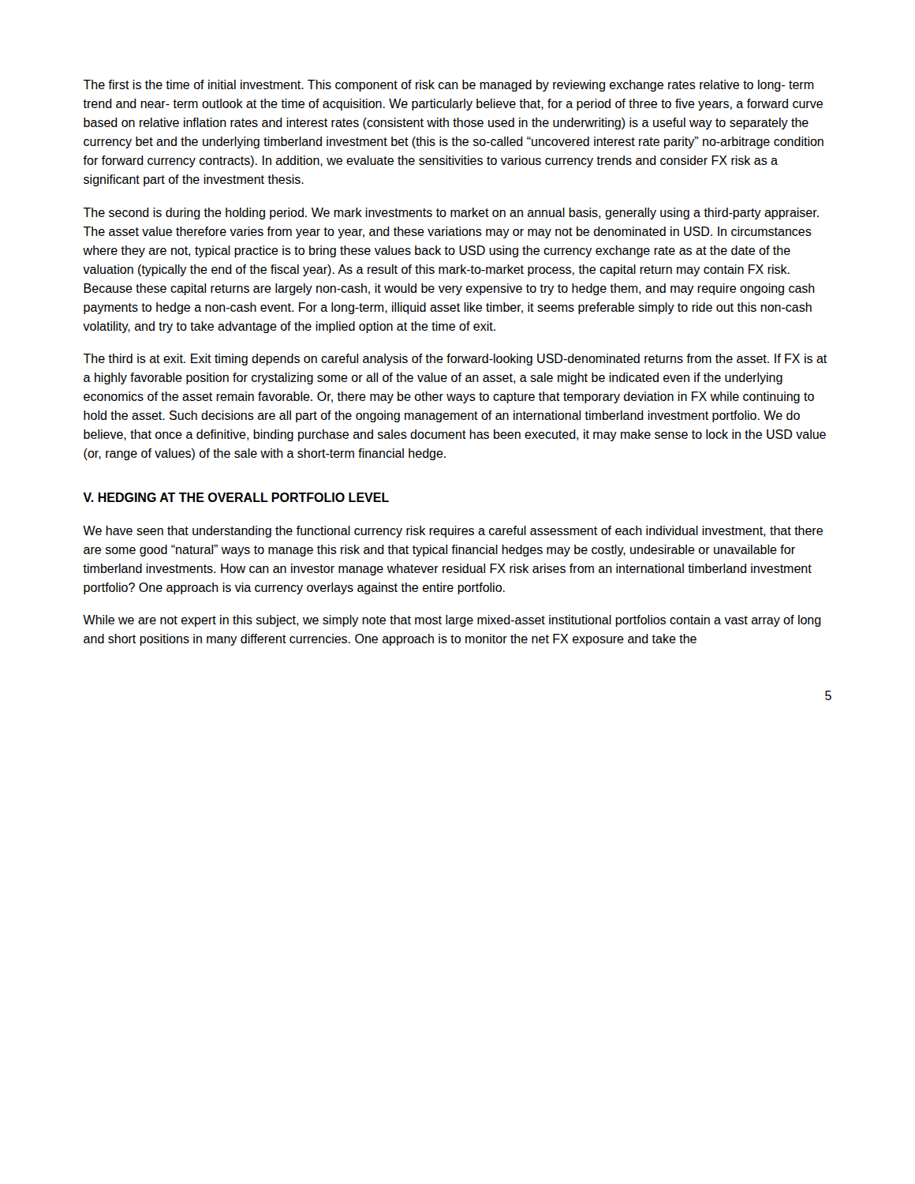The first is the time of initial investment. This component of risk can be managed by reviewing exchange rates relative to long- term trend and near- term outlook at the time of acquisition. We particularly believe that, for a period of three to five years, a forward curve based on relative inflation rates and interest rates (consistent with those used in the underwriting) is a useful way to separately the currency bet and the underlying timberland investment bet (this is the so-called “uncovered interest rate parity” no-arbitrage condition for forward currency contracts). In addition, we evaluate the sensitivities to various currency trends and consider FX risk as a significant part of the investment thesis.
The second is during the holding period. We mark investments to market on an annual basis, generally using a third-party appraiser. The asset value therefore varies from year to year, and these variations may or may not be denominated in USD. In circumstances where they are not, typical practice is to bring these values back to USD using the currency exchange rate as at the date of the valuation (typically the end of the fiscal year). As a result of this mark-to-market process, the capital return may contain FX risk. Because these capital returns are largely non-cash, it would be very expensive to try to hedge them, and may require ongoing cash payments to hedge a non-cash event. For a long-term, illiquid asset like timber, it seems preferable simply to ride out this non-cash volatility, and try to take advantage of the implied option at the time of exit.
The third is at exit. Exit timing depends on careful analysis of the forward-looking USD-denominated returns from the asset. If FX is at a highly favorable position for crystalizing some or all of the value of an asset, a sale might be indicated even if the underlying economics of the asset remain favorable. Or, there may be other ways to capture that temporary deviation in FX while continuing to hold the asset. Such decisions are all part of the ongoing management of an international timberland investment portfolio. We do believe, that once a definitive, binding purchase and sales document has been executed, it may make sense to lock in the USD value (or, range of values) of the sale with a short-term financial hedge.
V. HEDGING AT THE OVERALL PORTFOLIO LEVEL
We have seen that understanding the functional currency risk requires a careful assessment of each individual investment, that there are some good “natural” ways to manage this risk and that typical financial hedges may be costly, undesirable or unavailable for timberland investments. How can an investor manage whatever residual FX risk arises from an international timberland investment portfolio? One approach is via currency overlays against the entire portfolio.
While we are not expert in this subject, we simply note that most large mixed-asset institutional portfolios contain a vast array of long and short positions in many different currencies. One approach is to monitor the net FX exposure and take the
5